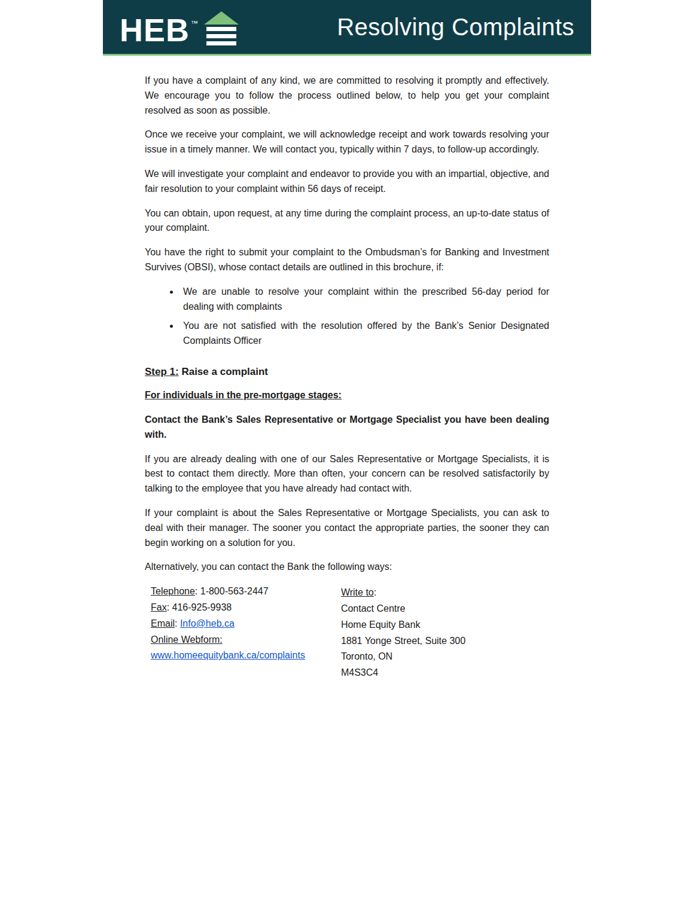HEB™
Resolving Complaints
If you have a complaint of any kind, we are committed to resolving it promptly and effectively. We encourage you to follow the process outlined below, to help you get your complaint resolved as soon as possible.
Once we receive your complaint, we will acknowledge receipt and work towards resolving your issue in a timely manner. We will contact you, typically within 7 days, to follow-up accordingly.
We will investigate your complaint and endeavor to provide you with an impartial, objective, and fair resolution to your complaint within 56 days of receipt.
You can obtain, upon request, at any time during the complaint process, an up-to-date status of your complaint.
You have the right to submit your complaint to the Ombudsman’s for Banking and Investment Survives (OBSI), whose contact details are outlined in this brochure, if:
We are unable to resolve your complaint within the prescribed 56-day period for dealing with complaints
You are not satisfied with the resolution offered by the Bank’s Senior Designated Complaints Officer
Step 1: Raise a complaint
For individuals in the pre-mortgage stages:
Contact the Bank’s Sales Representative or Mortgage Specialist you have been dealing with.
If you are already dealing with one of our Sales Representative or Mortgage Specialists, it is best to contact them directly. More than often, your concern can be resolved satisfactorily by talking to the employee that you have already had contact with.
If your complaint is about the Sales Representative or Mortgage Specialists, you can ask to deal with their manager. The sooner you contact the appropriate parties, the sooner they can begin working on a solution for you.
Alternatively, you can contact the Bank the following ways:
Telephone: 1-800-563-2447
Fax: 416-925-9938
Email: Info@heb.ca
Online Webform:
www.homeequitybank.ca/complaints
Write to:
Contact Centre
Home Equity Bank
1881 Yonge Street, Suite 300
Toronto, ON
M4S3C4